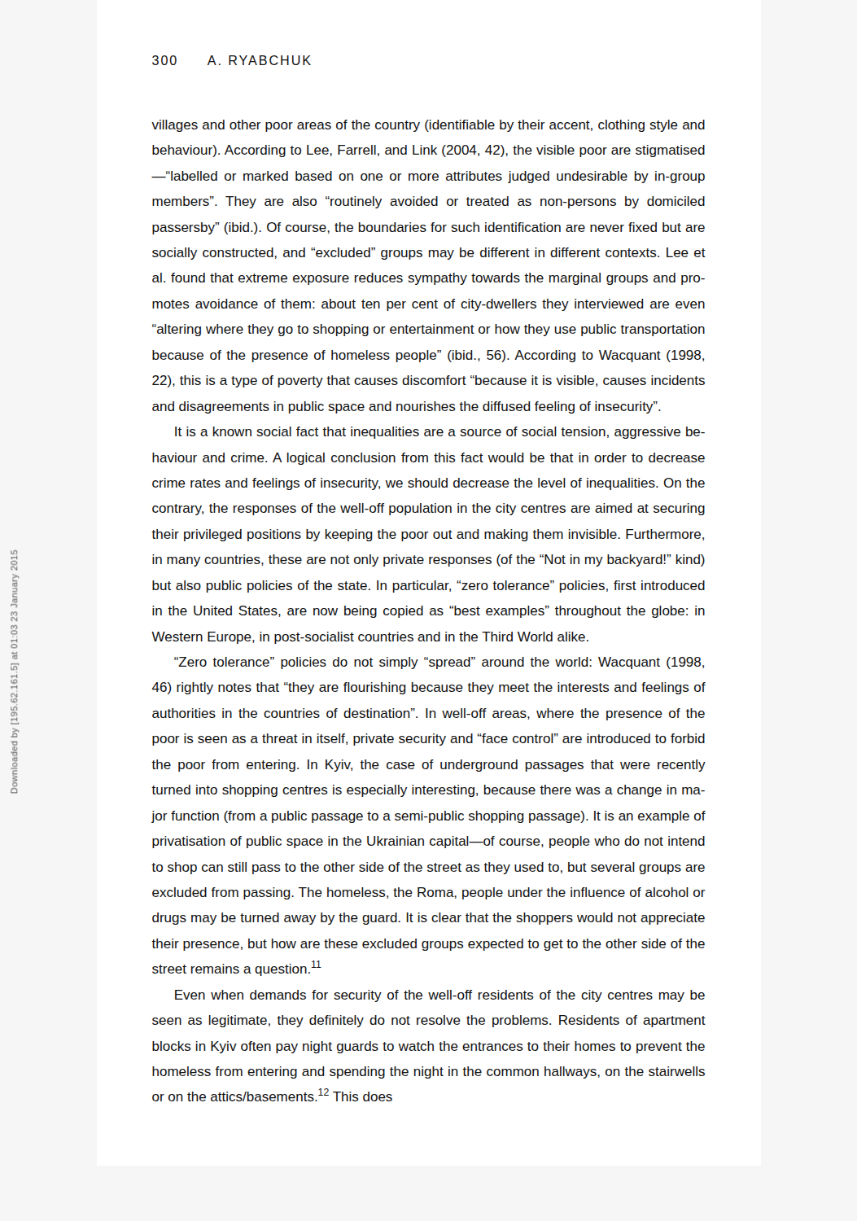Downloaded by [195.62.161.5] at 01:03 23 January 2015
300 A. RYABCHUK
villages and other poor areas of the country (identifiable by their accent, clothing style and behaviour). According to Lee, Farrell, and Link (2004, 42), the visible poor are stigmatised—“labelled or marked based on one or more attributes judged undesirable by in-group members”. They are also “routinely avoided or treated as non-persons by domiciled passersby” (ibid.). Of course, the boundaries for such identification are never fixed but are socially constructed, and “excluded” groups may be different in different contexts. Lee et al. found that extreme exposure reduces sympathy towards the marginal groups and promotes avoidance of them: about ten per cent of city-dwellers they interviewed are even “altering where they go to shopping or entertainment or how they use public transportation because of the presence of homeless people” (ibid., 56). According to Wacquant (1998, 22), this is a type of poverty that causes discomfort “because it is visible, causes incidents and disagreements in public space and nourishes the diffused feeling of insecurity”.
It is a known social fact that inequalities are a source of social tension, aggressive behaviour and crime. A logical conclusion from this fact would be that in order to decrease crime rates and feelings of insecurity, we should decrease the level of inequalities. On the contrary, the responses of the well-off population in the city centres are aimed at securing their privileged positions by keeping the poor out and making them invisible. Furthermore, in many countries, these are not only private responses (of the “Not in my backyard!” kind) but also public policies of the state. In particular, “zero tolerance” policies, first introduced in the United States, are now being copied as “best examples” throughout the globe: in Western Europe, in post-socialist countries and in the Third World alike.
“Zero tolerance” policies do not simply “spread” around the world: Wacquant (1998, 46) rightly notes that “they are flourishing because they meet the interests and feelings of authorities in the countries of destination”. In well-off areas, where the presence of the poor is seen as a threat in itself, private security and “face control” are introduced to forbid the poor from entering. In Kyiv, the case of underground passages that were recently turned into shopping centres is especially interesting, because there was a change in major function (from a public passage to a semi-public shopping passage). It is an example of privatisation of public space in the Ukrainian capital—of course, people who do not intend to shop can still pass to the other side of the street as they used to, but several groups are excluded from passing. The homeless, the Roma, people under the influence of alcohol or drugs may be turned away by the guard. It is clear that the shoppers would not appreciate their presence, but how are these excluded groups expected to get to the other side of the street remains a question.11
Even when demands for security of the well-off residents of the city centres may be seen as legitimate, they definitely do not resolve the problems. Residents of apartment blocks in Kyiv often pay night guards to watch the entrances to their homes to prevent the homeless from entering and spending the night in the common hallways, on the stairwells or on the attics/basements.12 This does